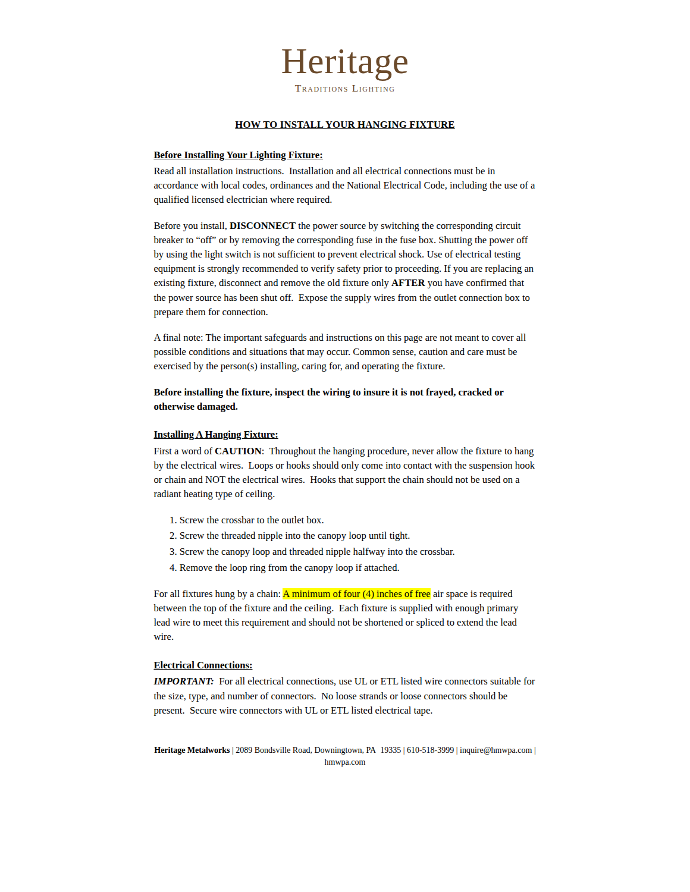Heritage
Traditions Lighting
How to Install Your Hanging Fixture
Before Installing Your Lighting Fixture:
Read all installation instructions. Installation and all electrical connections must be in accordance with local codes, ordinances and the National Electrical Code, including the use of a qualified licensed electrician where required.
Before you install, DISCONNECT the power source by switching the corresponding circuit breaker to “off” or by removing the corresponding fuse in the fuse box. Shutting the power off by using the light switch is not sufficient to prevent electrical shock. Use of electrical testing equipment is strongly recommended to verify safety prior to proceeding. If you are replacing an existing fixture, disconnect and remove the old fixture only AFTER you have confirmed that the power source has been shut off. Expose the supply wires from the outlet connection box to prepare them for connection.
A final note: The important safeguards and instructions on this page are not meant to cover all possible conditions and situations that may occur. Common sense, caution and care must be exercised by the person(s) installing, caring for, and operating the fixture.
Before installing the fixture, inspect the wiring to insure it is not frayed, cracked or otherwise damaged.
Installing A Hanging Fixture:
First a word of CAUTION: Throughout the hanging procedure, never allow the fixture to hang by the electrical wires. Loops or hooks should only come into contact with the suspension hook or chain and NOT the electrical wires. Hooks that support the chain should not be used on a radiant heating type of ceiling.
Screw the crossbar to the outlet box.
Screw the threaded nipple into the canopy loop until tight.
Screw the canopy loop and threaded nipple halfway into the crossbar.
Remove the loop ring from the canopy loop if attached.
For all fixtures hung by a chain: A minimum of four (4) inches of free air space is required between the top of the fixture and the ceiling. Each fixture is supplied with enough primary lead wire to meet this requirement and should not be shortened or spliced to extend the lead wire.
Electrical Connections:
IMPORTANT: For all electrical connections, use UL or ETL listed wire connectors suitable for the size, type, and number of connectors. No loose strands or loose connectors should be present. Secure wire connectors with UL or ETL listed electrical tape.
Heritage Metalworks | 2089 Bondsville Road, Downingtown, PA 19335 | 610-518-3999 | inquire@hmwpa.com | hmwpa.com